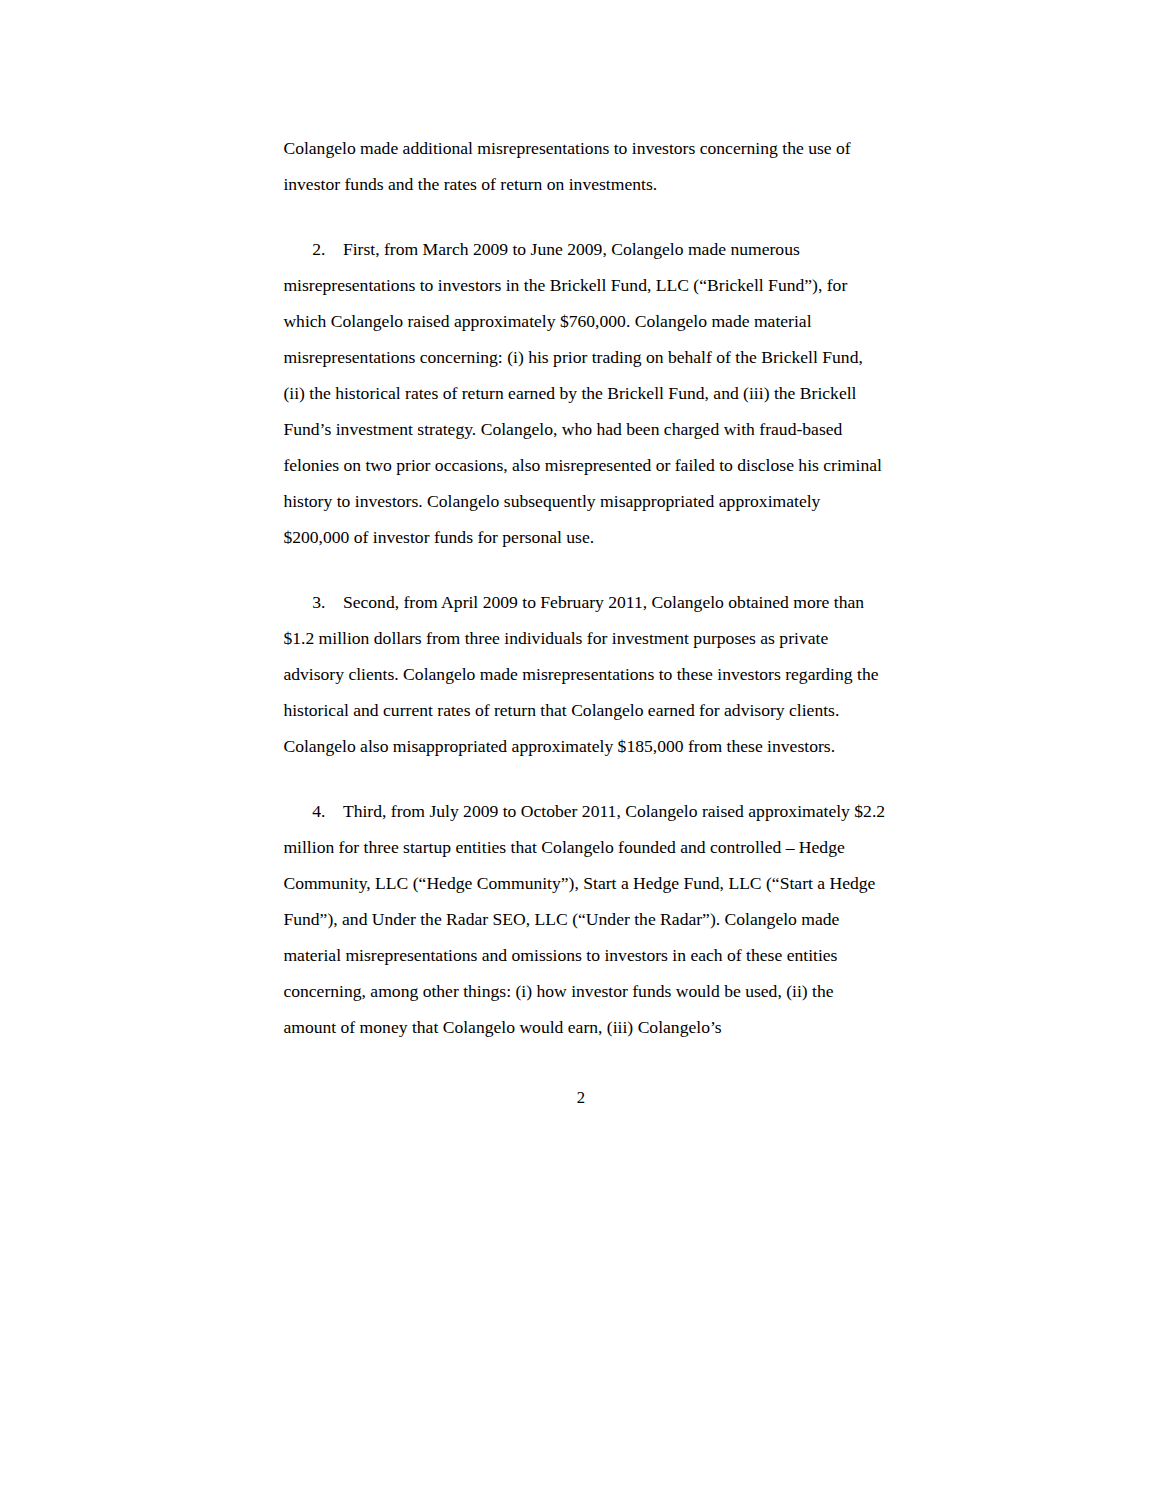Colangelo made additional misrepresentations to investors concerning the use of investor funds and the rates of return on investments.
2. First, from March 2009 to June 2009, Colangelo made numerous misrepresentations to investors in the Brickell Fund, LLC (“Brickell Fund”), for which Colangelo raised approximately $760,000. Colangelo made material misrepresentations concerning: (i) his prior trading on behalf of the Brickell Fund, (ii) the historical rates of return earned by the Brickell Fund, and (iii) the Brickell Fund’s investment strategy. Colangelo, who had been charged with fraud-based felonies on two prior occasions, also misrepresented or failed to disclose his criminal history to investors. Colangelo subsequently misappropriated approximately $200,000 of investor funds for personal use.
3. Second, from April 2009 to February 2011, Colangelo obtained more than $1.2 million dollars from three individuals for investment purposes as private advisory clients. Colangelo made misrepresentations to these investors regarding the historical and current rates of return that Colangelo earned for advisory clients. Colangelo also misappropriated approximately $185,000 from these investors.
4. Third, from July 2009 to October 2011, Colangelo raised approximately $2.2 million for three startup entities that Colangelo founded and controlled – Hedge Community, LLC (“Hedge Community”), Start a Hedge Fund, LLC (“Start a Hedge Fund”), and Under the Radar SEO, LLC (“Under the Radar”). Colangelo made material misrepresentations and omissions to investors in each of these entities concerning, among other things: (i) how investor funds would be used, (ii) the amount of money that Colangelo would earn, (iii) Colangelo’s
2